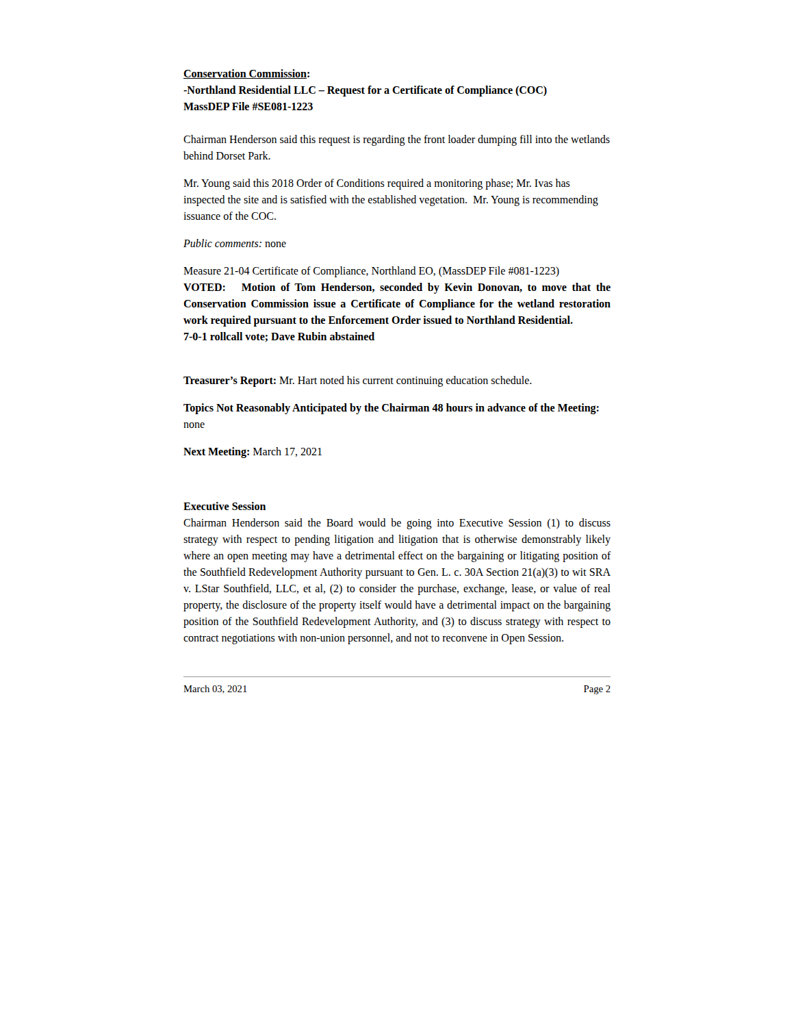Conservation Commission:
-Northland Residential LLC – Request for a Certificate of Compliance (COC)
MassDEP File #SE081-1223
Chairman Henderson said this request is regarding the front loader dumping fill into the wetlands behind Dorset Park.
Mr. Young said this 2018 Order of Conditions required a monitoring phase; Mr. Ivas has inspected the site and is satisfied with the established vegetation. Mr. Young is recommending issuance of the COC.
Public comments: none
Measure 21-04 Certificate of Compliance, Northland EO, (MassDEP File #081-1223)
VOTED: Motion of Tom Henderson, seconded by Kevin Donovan, to move that the Conservation Commission issue a Certificate of Compliance for the wetland restoration work required pursuant to the Enforcement Order issued to Northland Residential.
7-0-1 rollcall vote; Dave Rubin abstained
Treasurer’s Report: Mr. Hart noted his current continuing education schedule.
Topics Not Reasonably Anticipated by the Chairman 48 hours in advance of the Meeting: none
Next Meeting: March 17, 2021
Executive Session
Chairman Henderson said the Board would be going into Executive Session (1) to discuss strategy with respect to pending litigation and litigation that is otherwise demonstrably likely where an open meeting may have a detrimental effect on the bargaining or litigating position of the Southfield Redevelopment Authority pursuant to Gen. L. c. 30A Section 21(a)(3) to wit SRA v. LStar Southfield, LLC, et al, (2) to consider the purchase, exchange, lease, or value of real property, the disclosure of the property itself would have a detrimental impact on the bargaining position of the Southfield Redevelopment Authority, and (3) to discuss strategy with respect to contract negotiations with non-union personnel, and not to reconvene in Open Session.
March 03, 2021 Page 2